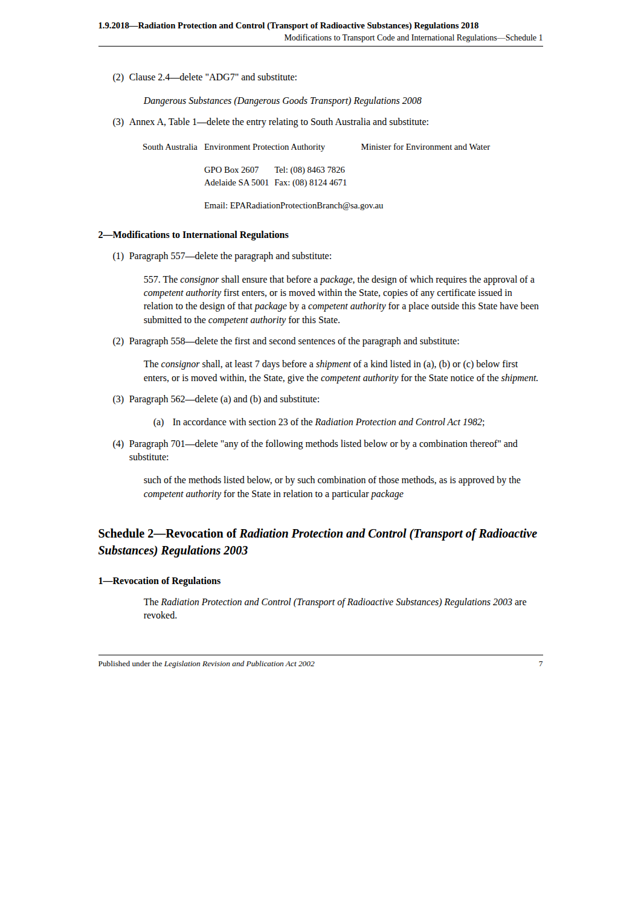1.9.2018—Radiation Protection and Control (Transport of Radioactive Substances) Regulations 2018
Modifications to Transport Code and International Regulations—Schedule 1
(2)
Clause 2.4—delete "ADG7" and substitute:
Dangerous Substances (Dangerous Goods Transport) Regulations 2008
(3)
Annex A, Table 1—delete the entry relating to South Australia and substitute:
| South Australia | Environment Protection Authority | Minister for Environment and Water |
| | / GPO Box 2607 Adelaide SA 5001 / Tel: (08) 8463 7826 Fax: (08) 8124 4671 / | |
| | Email: EPARadiationProtectionBranch@sa.gov.au |
2—Modifications to International Regulations
(1)
Paragraph 557—delete the paragraph and substitute:
557. The consignor shall ensure that before a package, the design of which requires the approval of a competent authority first enters, or is moved within the State, copies of any certificate issued in relation to the design of that package by a competent authority for a place outside this State have been submitted to the competent authority for this State.
(2)
Paragraph 558—delete the first and second sentences of the paragraph and substitute:
The consignor shall, at least 7 days before a shipment of a kind listed in (a), (b) or (c) below first enters, or is moved within, the State, give the competent authority for the State notice of the shipment.
(3)
Paragraph 562—delete (a) and (b) and substitute:
(a)
In accordance with section 23 of the Radiation Protection and Control Act 1982;
(4)
Paragraph 701—delete "any of the following methods listed below or by a combination thereof" and substitute:
such of the methods listed below, or by such combination of those methods, as is approved by the competent authority for the State in relation to a particular package
Schedule 2—Revocation of Radiation Protection and Control (Transport of Radioactive Substances) Regulations 2003
1—Revocation of Regulations
The Radiation Protection and Control (Transport of Radioactive Substances) Regulations 2003 are revoked.
Published under the Legislation Revision and Publication Act 2002
7